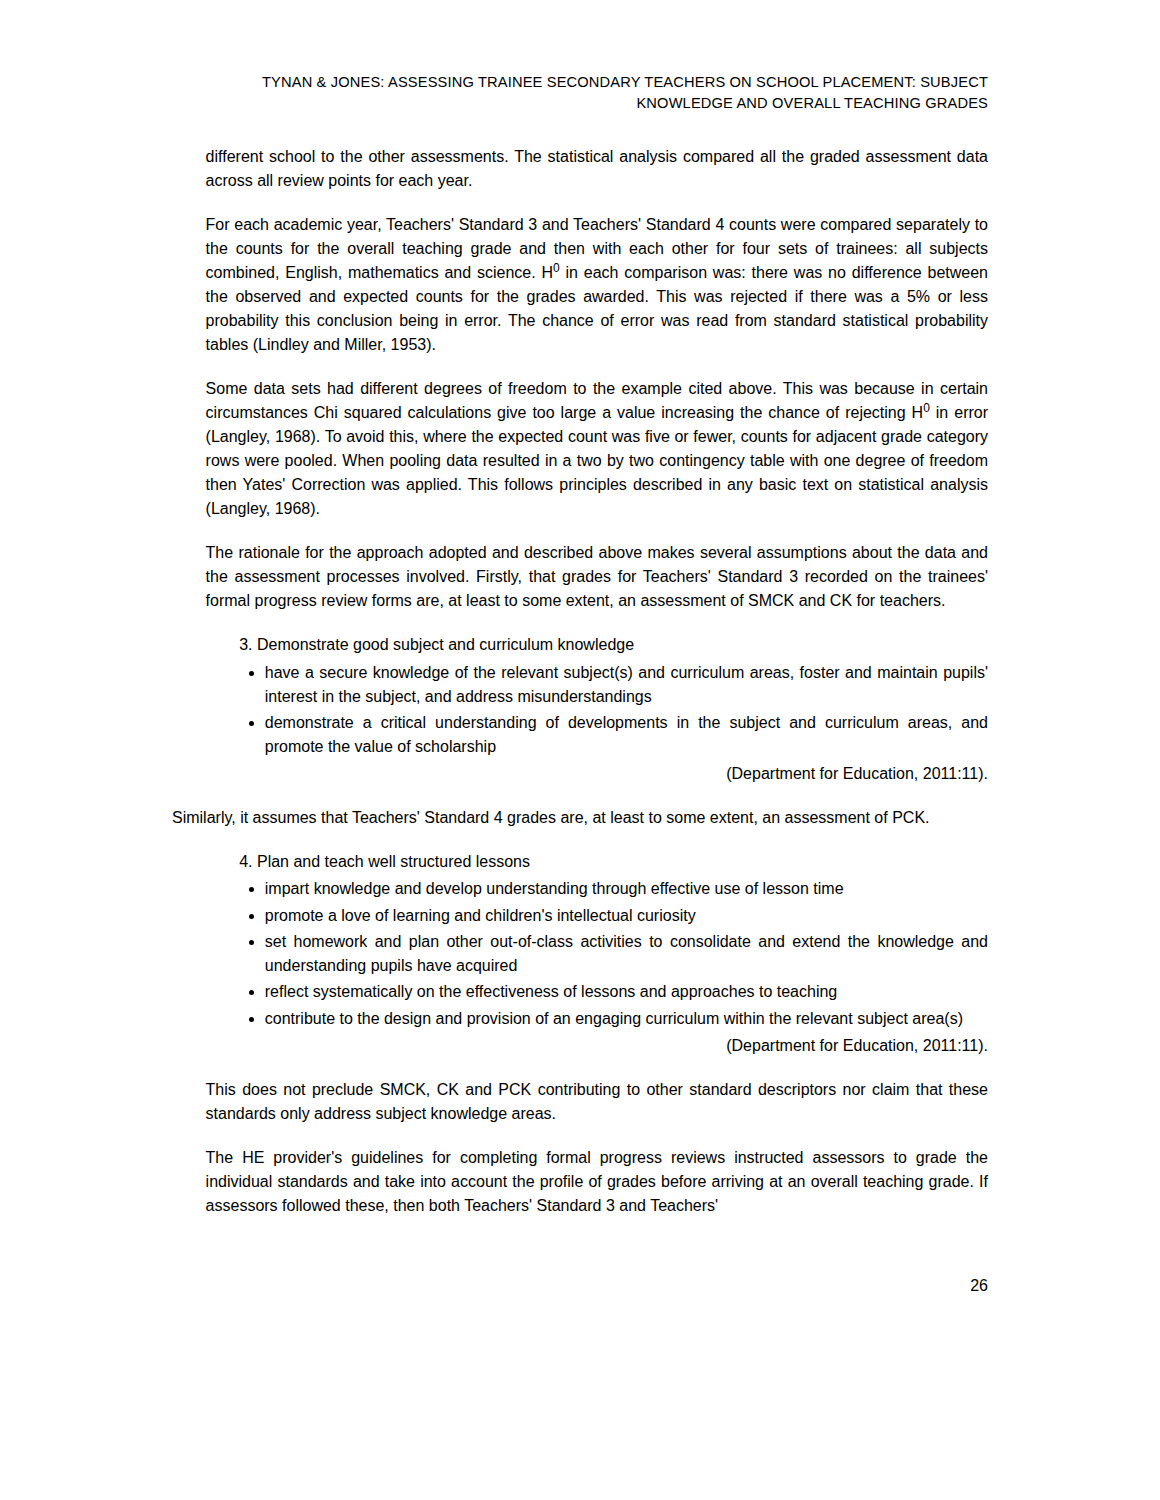Tynan & Jones: Assessing Trainee Secondary Teachers on School Placement: Subject Knowledge and Overall Teaching Grades
different school to the other assessments. The statistical analysis compared all the graded assessment data across all review points for each year.
For each academic year, Teachers' Standard 3 and Teachers' Standard 4 counts were compared separately to the counts for the overall teaching grade and then with each other for four sets of trainees: all subjects combined, English, mathematics and science. H0 in each comparison was: there was no difference between the observed and expected counts for the grades awarded. This was rejected if there was a 5% or less probability this conclusion being in error. The chance of error was read from standard statistical probability tables (Lindley and Miller, 1953).
Some data sets had different degrees of freedom to the example cited above. This was because in certain circumstances Chi squared calculations give too large a value increasing the chance of rejecting H0 in error (Langley, 1968). To avoid this, where the expected count was five or fewer, counts for adjacent grade category rows were pooled. When pooling data resulted in a two by two contingency table with one degree of freedom then Yates' Correction was applied. This follows principles described in any basic text on statistical analysis (Langley, 1968).
The rationale for the approach adopted and described above makes several assumptions about the data and the assessment processes involved. Firstly, that grades for Teachers' Standard 3 recorded on the trainees' formal progress review forms are, at least to some extent, an assessment of SMCK and CK for teachers.
3. Demonstrate good subject and curriculum knowledge
have a secure knowledge of the relevant subject(s) and curriculum areas, foster and maintain pupils' interest in the subject, and address misunderstandings
demonstrate a critical understanding of developments in the subject and curriculum areas, and promote the value of scholarship
(Department for Education, 2011:11).
Similarly, it assumes that Teachers' Standard 4 grades are, at least to some extent, an assessment of PCK.
4. Plan and teach well structured lessons
impart knowledge and develop understanding through effective use of lesson time
promote a love of learning and children's intellectual curiosity
set homework and plan other out-of-class activities to consolidate and extend the knowledge and understanding pupils have acquired
reflect systematically on the effectiveness of lessons and approaches to teaching
contribute to the design and provision of an engaging curriculum within the relevant subject area(s)
(Department for Education, 2011:11).
This does not preclude SMCK, CK and PCK contributing to other standard descriptors nor claim that these standards only address subject knowledge areas.
The HE provider's guidelines for completing formal progress reviews instructed assessors to grade the individual standards and take into account the profile of grades before arriving at an overall teaching grade. If assessors followed these, then both Teachers' Standard 3 and Teachers'
26